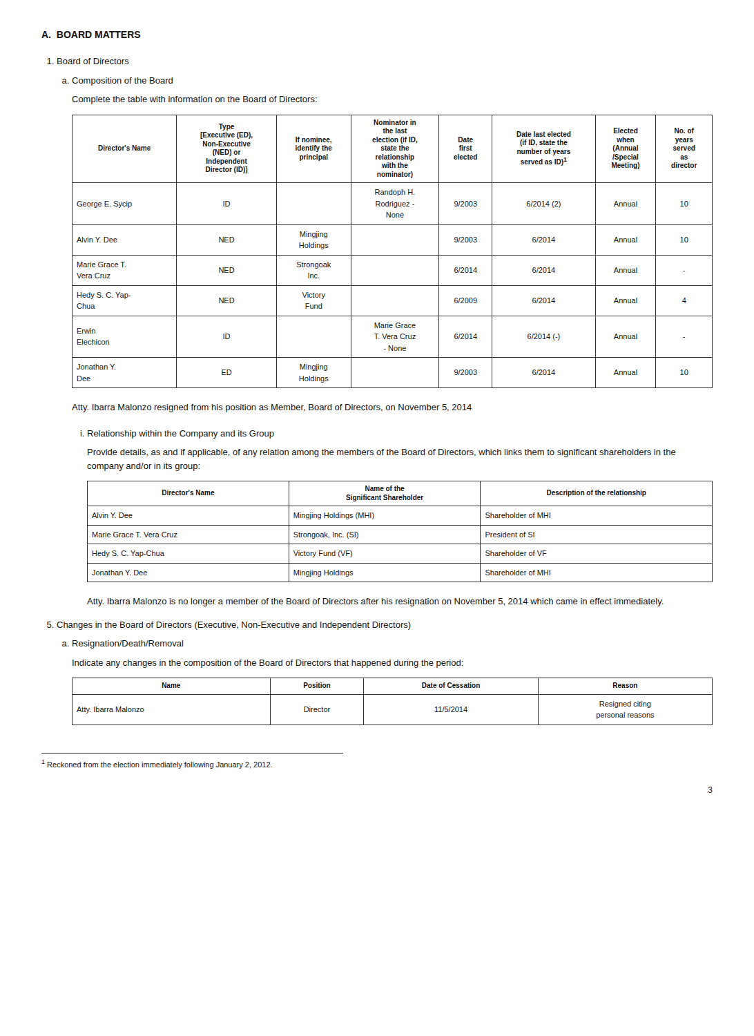A. BOARD MATTERS
Board of Directors
Composition of the Board
Complete the table with information on the Board of Directors:
| Director's Name | Type [Executive (ED), Non-Executive (NED) or Independent Director (ID)] | If nominee, identify the principal | Nominator in the last election (if ID, state the relationship with the nominator) | Date first elected | Date last elected (if ID, state the number of years served as ID) 1 | Elected when (Annual /Special Meeting) | No. of years served as director |
| --- | --- | --- | --- | --- | --- | --- | --- |
| George E. Sycip | ID | | Randoph H. Rodriguez - None | 9/2003 | 6/2014 (2) | Annual | 10 |
| Alvin Y. Dee | NED | Mingjing Holdings | | 9/2003 | 6/2014 | Annual | 10 |
| Marie Grace T. Vera Cruz | NED | Strongoak Inc. | | 6/2014 | 6/2014 | Annual | - |
| Hedy S. C. Yap- Chua | NED | Victory Fund | | 6/2009 | 6/2014 | Annual | 4 |
| Erwin Elechicon | ID | | Marie Grace T. Vera Cruz - None | 6/2014 | 6/2014 (-) | Annual | - |
| Jonathan Y. Dee | ED | Mingjing Holdings | | 9/2003 | 6/2014 | Annual | 10 |
Atty. Ibarra Malonzo resigned from his position as Member, Board of Directors, on November 5, 2014
Relationship within the Company and its Group
Provide details, as and if applicable, of any relation among the members of the Board of Directors, which links them to significant shareholders in the company and/or in its group:
| Director's Name | Name of the Significant Shareholder | Description of the relationship |
| --- | --- | --- |
| Alvin Y. Dee | Mingjing Holdings (MHI) | Shareholder of MHI |
| Marie Grace T. Vera Cruz | Strongoak, Inc. (SI) | President of SI |
| Hedy S. C. Yap-Chua | Victory Fund (VF) | Shareholder of VF |
| Jonathan Y. Dee | Mingjing Holdings | Shareholder of MHI |
Atty. Ibarra Malonzo is no longer a member of the Board of Directors after his resignation on November 5, 2014 which came in effect immediately.
Changes in the Board of Directors (Executive, Non-Executive and Independent Directors)
Resignation/Death/Removal
Indicate any changes in the composition of the Board of Directors that happened during the period:
| Name | Position | Date of Cessation | Reason |
| --- | --- | --- | --- |
| Atty. Ibarra Malonzo | Director | 11/5/2014 | Resigned citing personal reasons |
1 Reckoned from the election immediately following January 2, 2012.
3